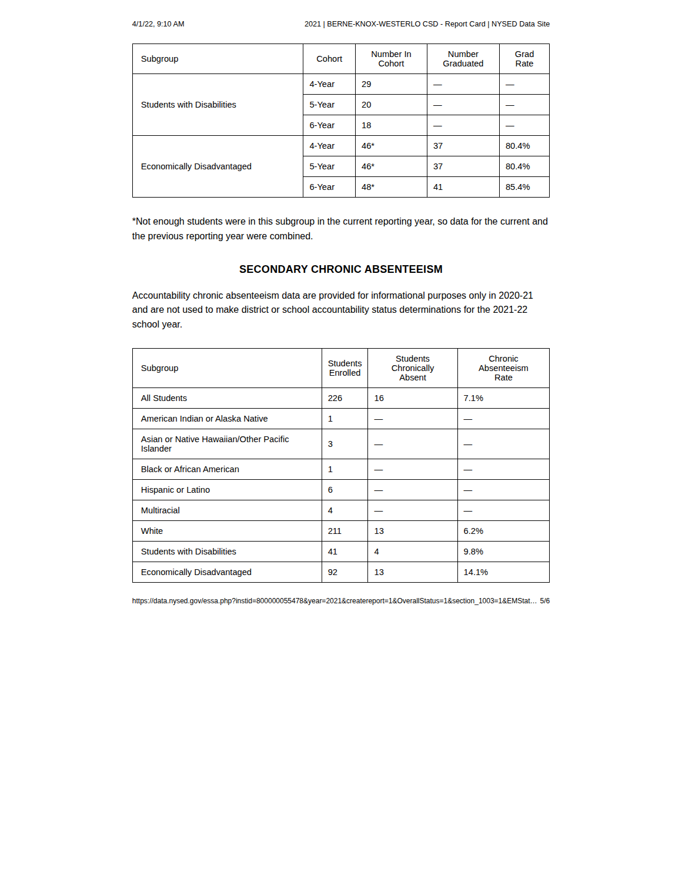4/1/22, 9:10 AM
2021 | BERNE-KNOX-WESTERLO CSD - Report Card | NYSED Data Site
| Subgroup | Cohort | Number In Cohort | Number Graduated | Grad Rate |
| --- | --- | --- | --- | --- |
| Students with Disabilities | 4-Year | 29 | — | — |
| 5-Year | 20 | — | — |
| 6-Year | 18 | — | — |
| Economically Disadvantaged | 4-Year | 46* | 37 | 80.4% |
| 5-Year | 46* | 37 | 80.4% |
| 6-Year | 48* | 41 | 85.4% |
*Not enough students were in this subgroup in the current reporting year, so data for the current and the previous reporting year were combined.
SECONDARY CHRONIC ABSENTEEISM
Accountability chronic absenteeism data are provided for informational purposes only in 2020-21 and are not used to make district or school accountability status determinations for the 2021-22 school year.
| Subgroup | Students Enrolled | Students Chronically Absent | Chronic Absenteeism Rate |
| --- | --- | --- | --- |
| All Students | 226 | 16 | 7.1% |
| American Indian or Alaska Native | 1 | — | — |
| Asian or Native Hawaiian/Other Pacific Islander | 3 | — | — |
| Black or African American | 1 | — | — |
| Hispanic or Latino | 6 | — | — |
| Multiracial | 4 | — | — |
| White | 211 | 13 | 6.2% |
| Students with Disabilities | 41 | 4 | 9.8% |
| Economically Disadvantaged | 92 | 13 | 14.1% |
https://data.nysed.gov/essa.php?instid=800000055478&year=2021&createreport=1&OverallStatus=1&section_1003=1&EMStatus=1&EMchronic=1&H…
5/6